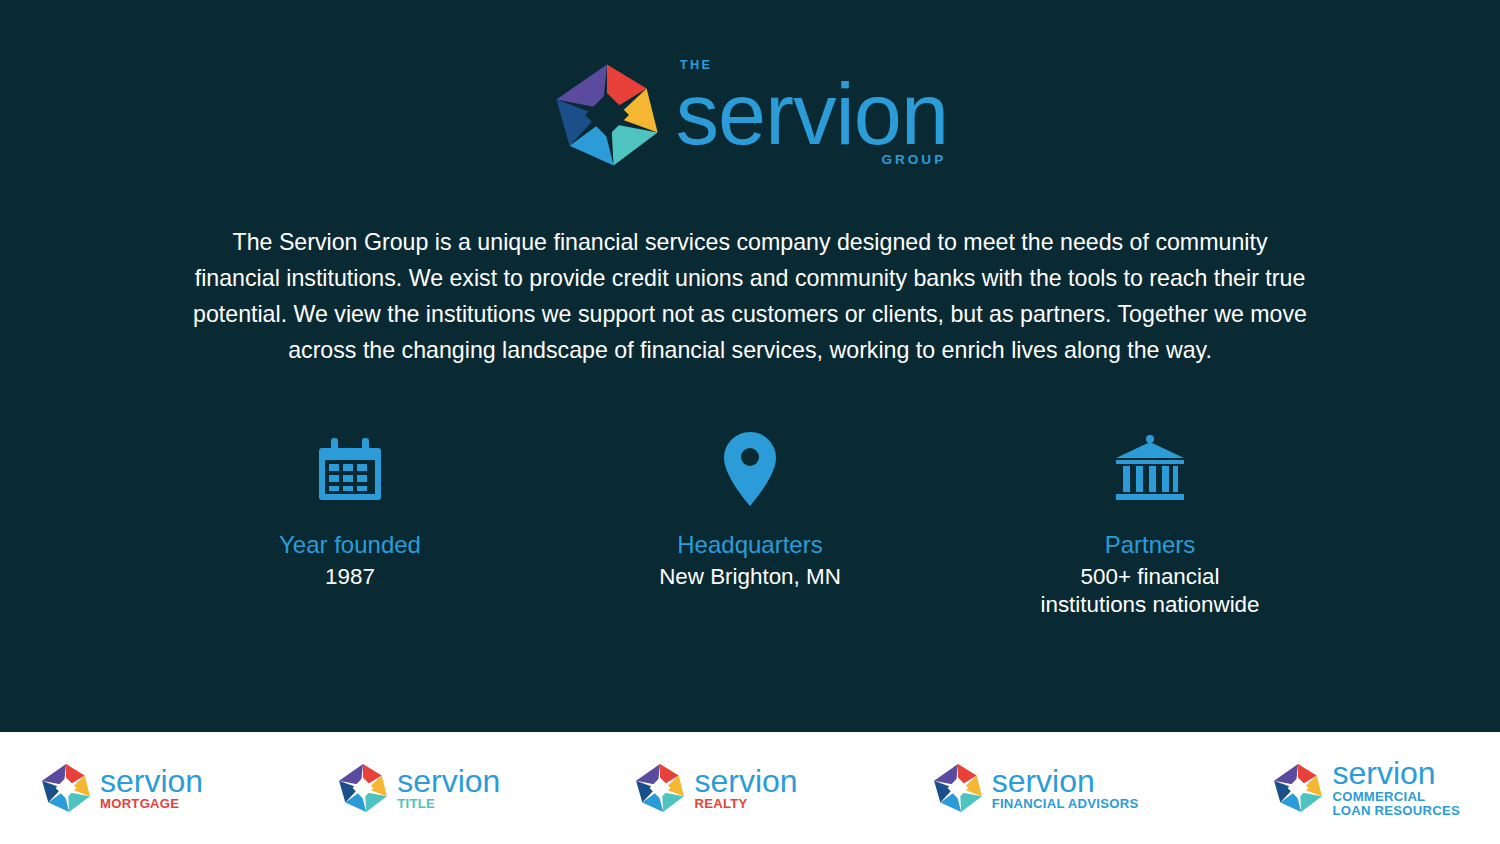THE servion GROUP
The Servion Group is a unique financial services company designed to meet the needs of community financial institutions. We exist to provide credit unions and community banks with the tools to reach their true potential. We view the institutions we support not as customers or clients, but as partners. Together we move across the changing landscape of financial services, working to enrich lives along the way.
Year founded
1987
Headquarters
New Brighton, MN
Partners
500+ financial
institutions nationwide
servion MORTGAGE
servion TITLE
servion REALTY
servion FINANCIAL ADVISORS
servion COMMERCIAL
LOAN RESOURCES